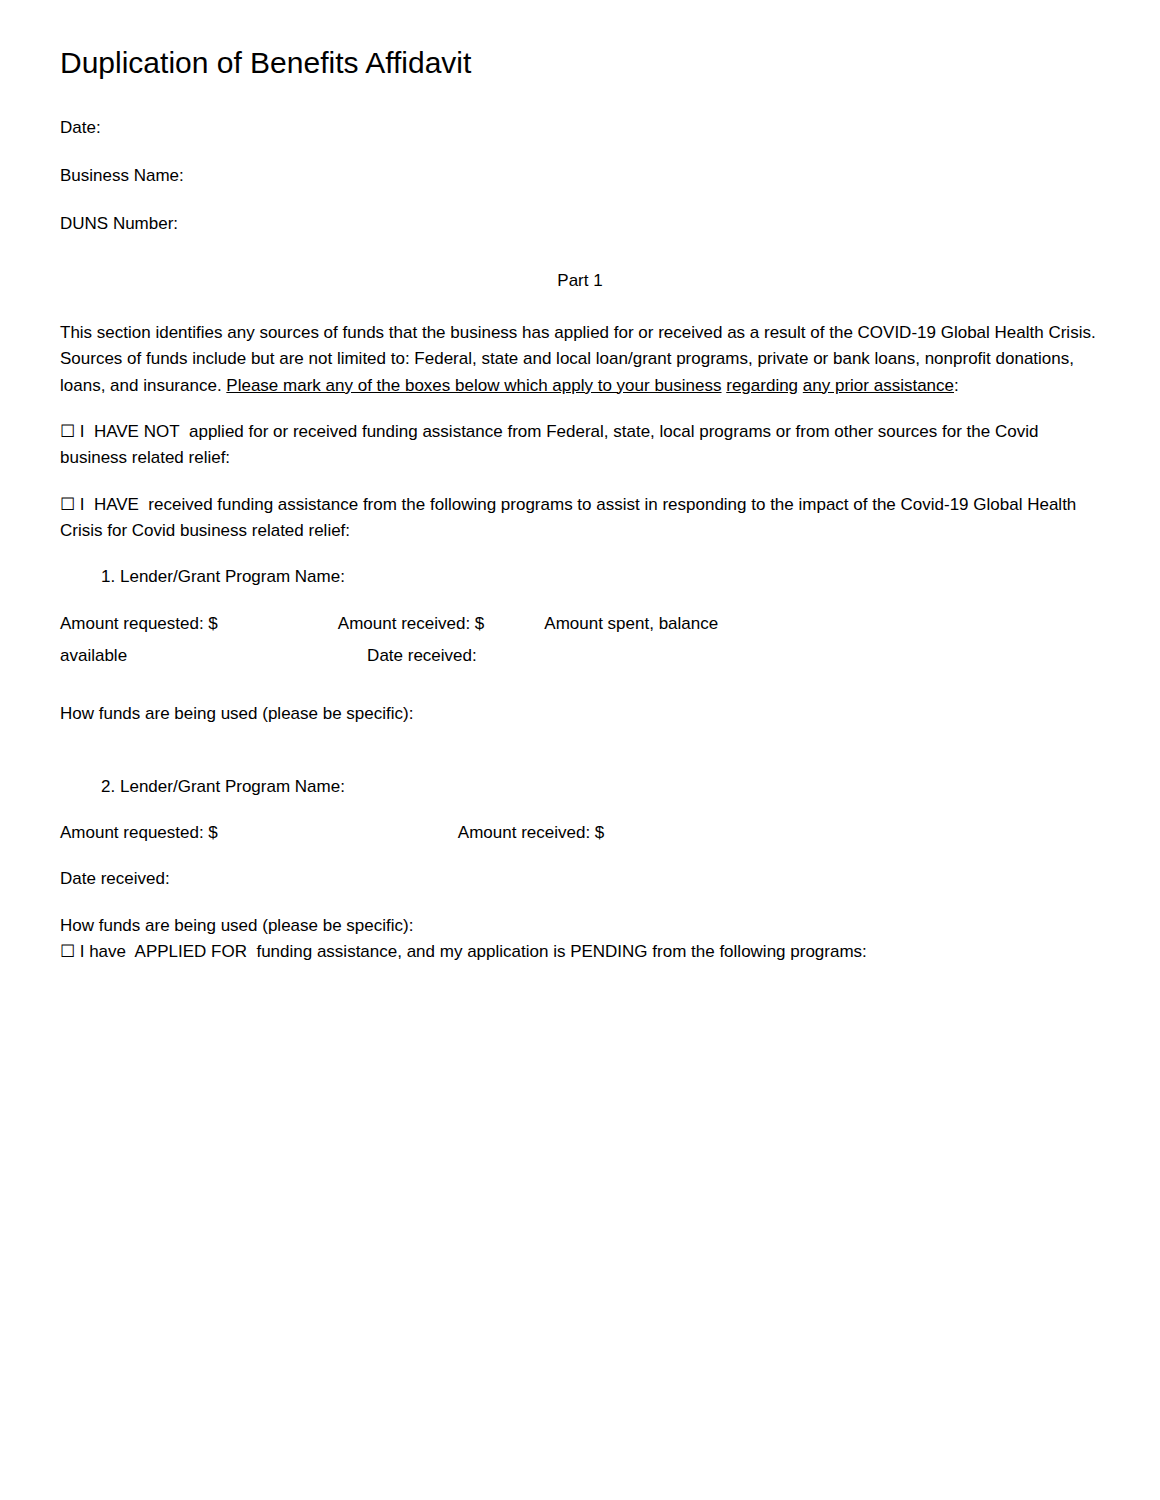Duplication of Benefits Affidavit
Date:
Business Name:
DUNS Number:
Part 1
This section identifies any sources of funds that the business has applied for or received as a result of the COVID-19 Global Health Crisis. Sources of funds include but are not limited to: Federal, state and local loan/grant programs, private or bank loans, nonprofit donations, loans, and insurance. Please mark any of the boxes below which apply to your business regarding any prior assistance:
☐ I HAVE NOT applied for or received funding assistance from Federal, state, local programs or from other sources for the Covid business related relief:
☐ I HAVE received funding assistance from the following programs to assist in responding to the impact of the Covid-19 Global Health Crisis for Covid business related relief:
Lender/Grant Program Name:
Amount requested: $ Amount received: $ Amount spent, balance
available Date received:
How funds are being used (please be specific):
Lender/Grant Program Name:
Amount requested: $ Amount received: $
Date received:
How funds are being used (please be specific):
☐ I have APPLIED FOR funding assistance, and my application is PENDING from the following programs: